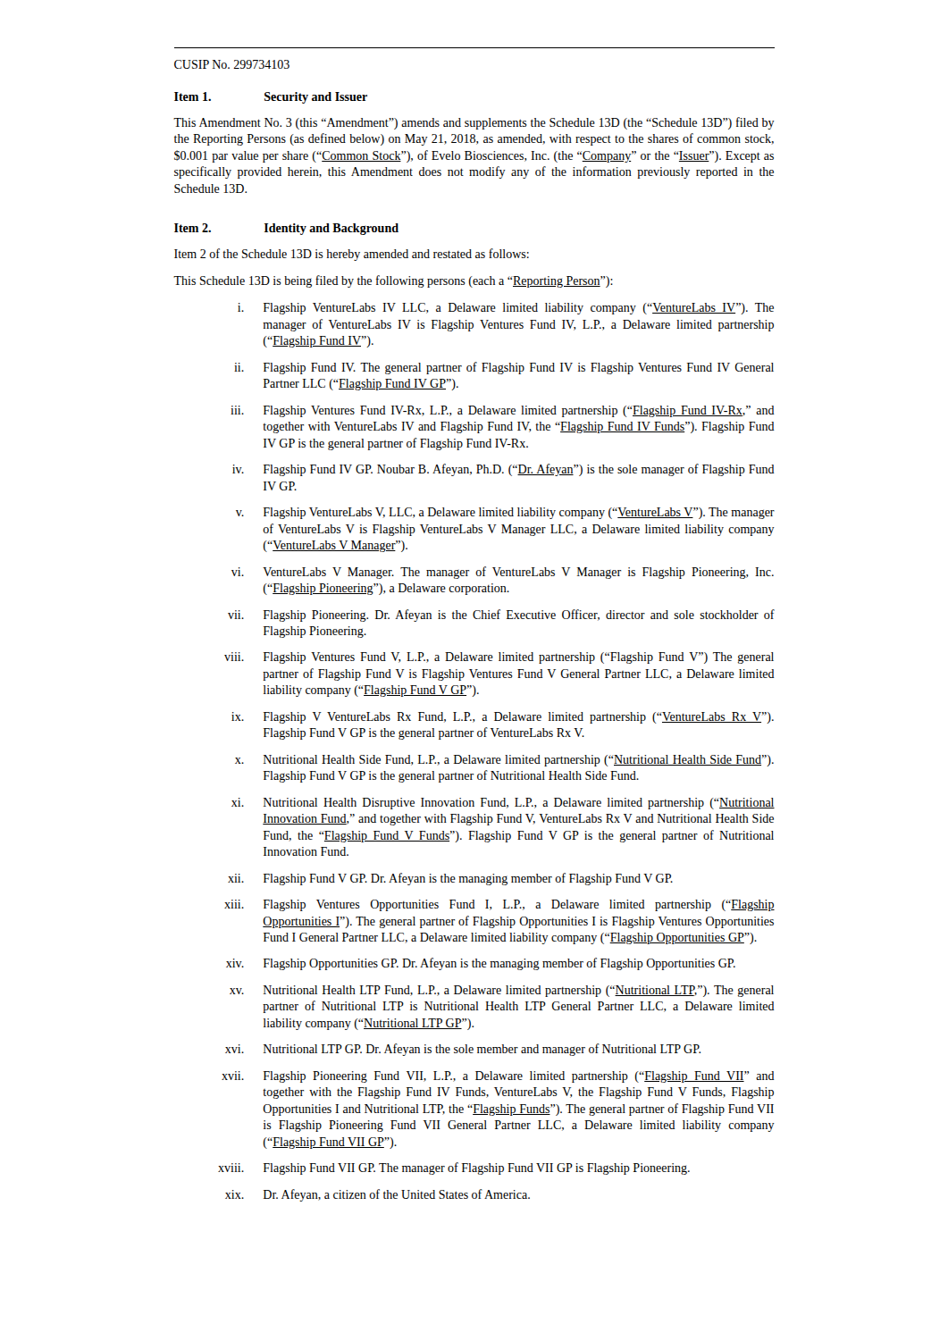CUSIP No. 299734103
Item 1. Security and Issuer
This Amendment No. 3 (this “Amendment”) amends and supplements the Schedule 13D (the “Schedule 13D”) filed by the Reporting Persons (as defined below) on May 21, 2018, as amended, with respect to the shares of common stock, $0.001 par value per share (“Common Stock”), of Evelo Biosciences, Inc. (the “Company” or the “Issuer”). Except as specifically provided herein, this Amendment does not modify any of the information previously reported in the Schedule 13D.
Item 2. Identity and Background
Item 2 of the Schedule 13D is hereby amended and restated as follows:
This Schedule 13D is being filed by the following persons (each a “Reporting Person”):
i. Flagship VentureLabs IV LLC, a Delaware limited liability company (“VentureLabs IV”). The manager of VentureLabs IV is Flagship Ventures Fund IV, L.P., a Delaware limited partnership (“Flagship Fund IV”).
ii. Flagship Fund IV. The general partner of Flagship Fund IV is Flagship Ventures Fund IV General Partner LLC (“Flagship Fund IV GP”).
iii. Flagship Ventures Fund IV-Rx, L.P., a Delaware limited partnership (“Flagship Fund IV-Rx,” and together with VentureLabs IV and Flagship Fund IV, the “Flagship Fund IV Funds”). Flagship Fund IV GP is the general partner of Flagship Fund IV-Rx.
iv. Flagship Fund IV GP. Noubar B. Afeyan, Ph.D. (“Dr. Afeyan”) is the sole manager of Flagship Fund IV GP.
v. Flagship VentureLabs V, LLC, a Delaware limited liability company (“VentureLabs V”). The manager of VentureLabs V is Flagship VentureLabs V Manager LLC, a Delaware limited liability company (“VentureLabs V Manager”).
vi. VentureLabs V Manager. The manager of VentureLabs V Manager is Flagship Pioneering, Inc. (“Flagship Pioneering”), a Delaware corporation.
vii. Flagship Pioneering. Dr. Afeyan is the Chief Executive Officer, director and sole stockholder of Flagship Pioneering.
viii. Flagship Ventures Fund V, L.P., a Delaware limited partnership (“Flagship Fund V”) The general partner of Flagship Fund V is Flagship Ventures Fund V General Partner LLC, a Delaware limited liability company (“Flagship Fund V GP”).
ix. Flagship V VentureLabs Rx Fund, L.P., a Delaware limited partnership (“VentureLabs Rx V”). Flagship Fund V GP is the general partner of VentureLabs Rx V.
x. Nutritional Health Side Fund, L.P., a Delaware limited partnership (“Nutritional Health Side Fund”). Flagship Fund V GP is the general partner of Nutritional Health Side Fund.
xi. Nutritional Health Disruptive Innovation Fund, L.P., a Delaware limited partnership (“Nutritional Innovation Fund,” and together with Flagship Fund V, VentureLabs Rx V and Nutritional Health Side Fund, the “Flagship Fund V Funds”). Flagship Fund V GP is the general partner of Nutritional Innovation Fund.
xii. Flagship Fund V GP. Dr. Afeyan is the managing member of Flagship Fund V GP.
xiii. Flagship Ventures Opportunities Fund I, L.P., a Delaware limited partnership (“Flagship Opportunities I”). The general partner of Flagship Opportunities I is Flagship Ventures Opportunities Fund I General Partner LLC, a Delaware limited liability company (“Flagship Opportunities GP”).
xiv. Flagship Opportunities GP. Dr. Afeyan is the managing member of Flagship Opportunities GP.
xv. Nutritional Health LTP Fund, L.P., a Delaware limited partnership (“Nutritional LTP,”). The general partner of Nutritional LTP is Nutritional Health LTP General Partner LLC, a Delaware limited liability company (“Nutritional LTP GP”).
xvi. Nutritional LTP GP. Dr. Afeyan is the sole member and manager of Nutritional LTP GP.
xvii. Flagship Pioneering Fund VII, L.P., a Delaware limited partnership (“Flagship Fund VII” and together with the Flagship Fund IV Funds, VentureLabs V, the Flagship Fund V Funds, Flagship Opportunities I and Nutritional LTP, the “Flagship Funds”). The general partner of Flagship Fund VII is Flagship Pioneering Fund VII General Partner LLC, a Delaware limited liability company (“Flagship Fund VII GP”).
xviii. Flagship Fund VII GP. The manager of Flagship Fund VII GP is Flagship Pioneering.
xix. Dr. Afeyan, a citizen of the United States of America.